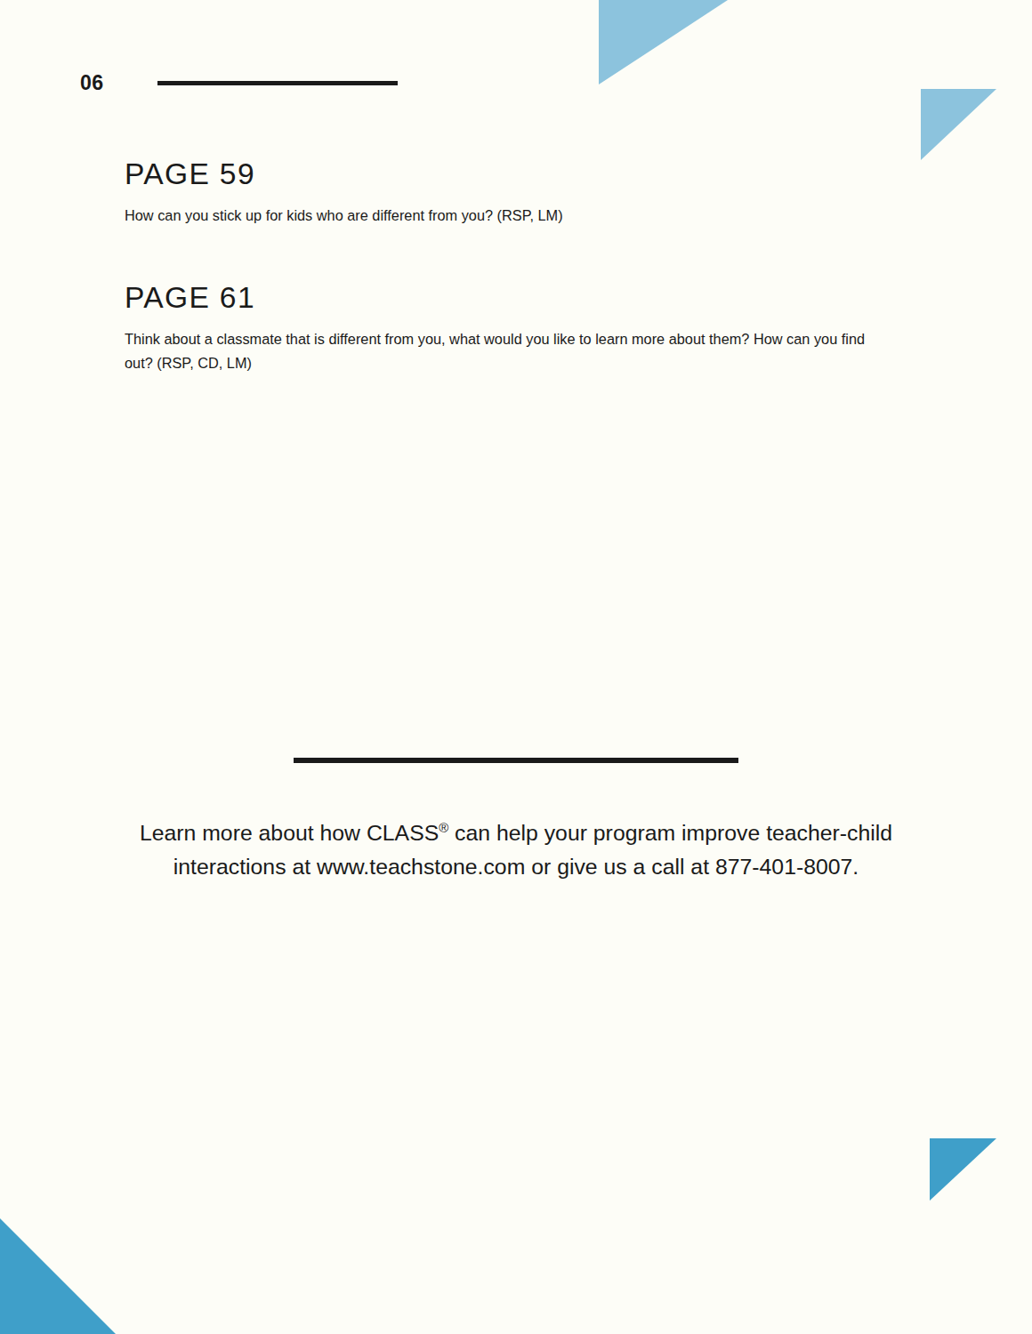06
PAGE 59
How can you stick up for kids who are different from you? (RSP, LM)
PAGE 61
Think about a classmate that is different from you, what would you like to learn more about them? How can you find out? (RSP, CD, LM)
Learn more about how CLASS® can help your program improve teacher-child interactions at www.teachstone.com or give us a call at 877-401-8007.